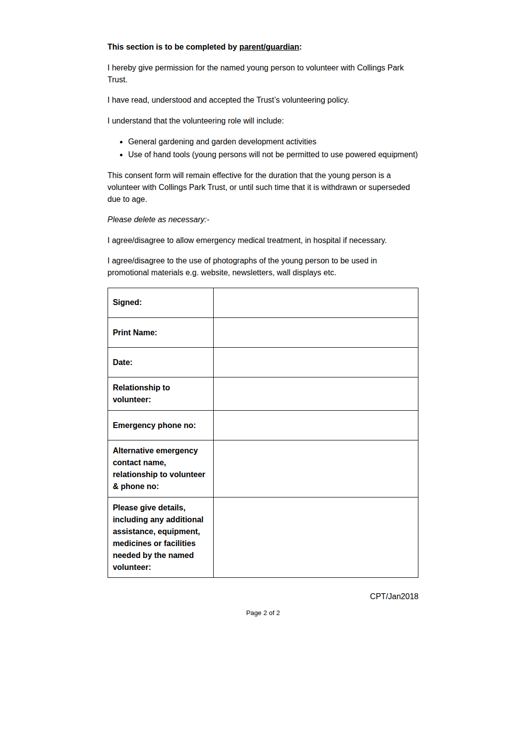This section is to be completed by parent/guardian:
I hereby give permission for the named young person to volunteer with Collings Park Trust.
I have read, understood and accepted the Trust’s volunteering policy.
I understand that the volunteering role will include:
General gardening and garden development activities
Use of hand tools (young persons will not be permitted to use powered equipment)
This consent form will remain effective for the duration that the young person is a volunteer with Collings Park Trust, or until such time that it is withdrawn or superseded due to age.
Please delete as necessary:-
I agree/disagree to allow emergency medical treatment, in hospital if necessary.
I agree/disagree to the use of photographs of the young person to be used in promotional materials e.g. website, newsletters, wall displays etc.
| Signed: | |
| Print Name: | |
| Date: | |
| Relationship to volunteer: | |
| Emergency phone no: | |
| Alternative emergency contact name, relationship to volunteer & phone no: | |
| Please give details, including any additional assistance, equipment, medicines or facilities needed by the named volunteer: | |
CPT/Jan2018
Page 2 of 2